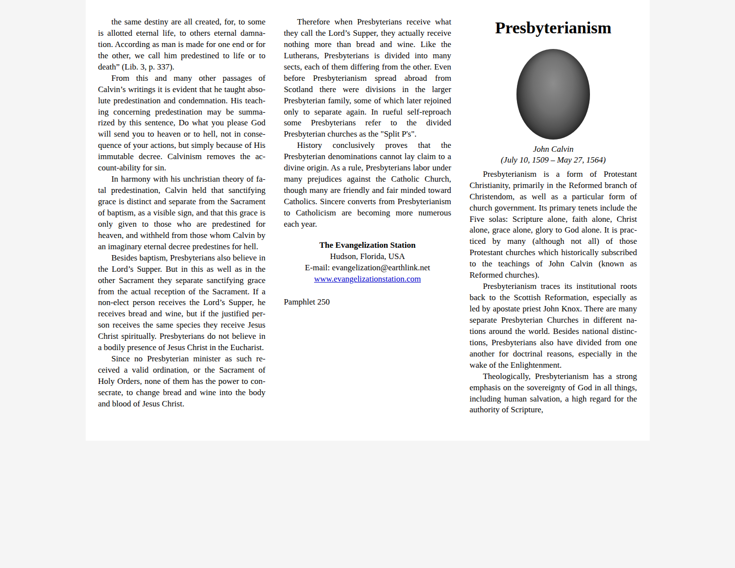the same destiny are all created, for, to some is allotted eternal life, to others eternal damnation. According as man is made for one end or for the other, we call him predestined to life or to death” (Lib. 3, p. 337).
From this and many other passages of Calvin’s writings it is evident that he taught absolute predestination and condemnation. His teaching concerning predestination may be summarized by this sentence, Do what you please God will send you to heaven or to hell, not in consequence of your actions, but simply because of His immutable decree. Calvinism removes the account-ability for sin.
In harmony with his unchristian theory of fatal predestination, Calvin held that sanctifying grace is distinct and separate from the Sacrament of baptism, as a visible sign, and that this grace is only given to those who are predestined for heaven, and withheld from those whom Calvin by an imaginary eternal decree predestines for hell.
Besides baptism, Presbyterians also believe in the Lord’s Supper. But in this as well as in the other Sacrament they separate sanctifying grace from the actual reception of the Sacrament. If a non-elect person receives the Lord’s Supper, he receives bread and wine, but if the justified person receives the same species they receive Jesus Christ spiritually. Presbyterians do not believe in a bodily presence of Jesus Christ in the Eucharist.
Since no Presbyterian minister as such received a valid ordination, or the Sacrament of Holy Orders, none of them has the power to consecrate, to change bread and wine into the body and blood of Jesus Christ.
Therefore when Presbyterians receive what they call the Lord’s Supper, they actually receive nothing more than bread and wine. Like the Lutherans, Presbyterians is divided into many sects, each of them differing from the other. Even before Presbyterianism spread abroad from Scotland there were divisions in the larger Presbyterian family, some of which later rejoined only to separate again. In rueful self-reproach some Presbyterians refer to the divided Presbyterian churches as the "Split P's".
History conclusively proves that the Presbyterian denominations cannot lay claim to a divine origin. As a rule, Presbyterians labor under many prejudices against the Catholic Church, though many are friendly and fair minded toward Catholics. Sincere converts from Presbyterianism to Catholicism are becoming more numerous each year.
The Evangelization Station
Hudson, Florida, USA
E-mail: evangelization@earthlink.net
www.evangelizationstation.com
Pamphlet 250
Presbyterianism
John Calvin
(July 10, 1509 – May 27, 1564)
Presbyterianism is a form of Protestant Christianity, primarily in the Reformed branch of Christendom, as well as a particular form of church government. Its primary tenets include the Five solas: Scripture alone, faith alone, Christ alone, grace alone, glory to God alone. It is practiced by many (although not all) of those Protestant churches which historically subscribed to the teachings of John Calvin (known as Reformed churches).
Presbyterianism traces its institutional roots back to the Scottish Reformation, especially as led by apostate priest John Knox. There are many separate Presbyterian Churches in different nations around the world. Besides national distinctions, Presbyterians also have divided from one another for doctrinal reasons, especially in the wake of the Enlightenment.
Theologically, Presbyterianism has a strong emphasis on the sovereignty of God in all things, including human salvation, a high regard for the authority of Scripture,